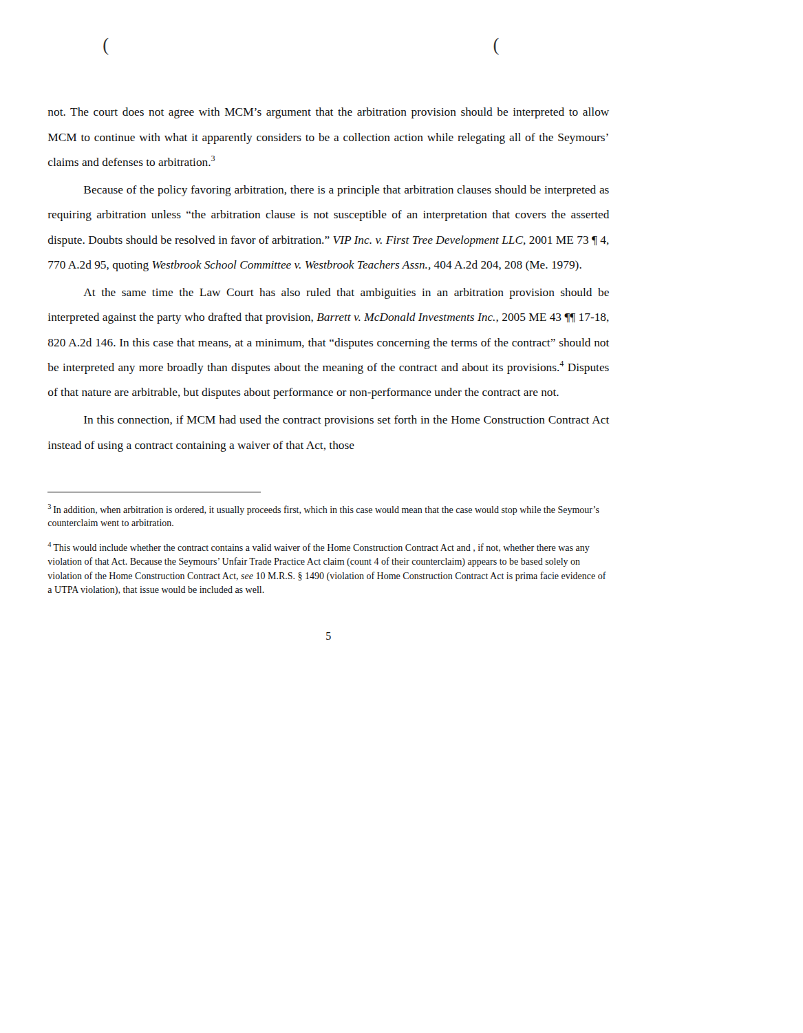( (
not. The court does not agree with MCM’s argument that the arbitration provision should be interpreted to allow MCM to continue with what it apparently considers to be a collection action while relegating all of the Seymours’ claims and defenses to arbitration.3
Because of the policy favoring arbitration, there is a principle that arbitration clauses should be interpreted as requiring arbitration unless “the arbitration clause is not susceptible of an interpretation that covers the asserted dispute. Doubts should be resolved in favor of arbitration.” VIP Inc. v. First Tree Development LLC, 2001 ME 73 ¶ 4, 770 A.2d 95, quoting Westbrook School Committee v. Westbrook Teachers Assn., 404 A.2d 204, 208 (Me. 1979).
At the same time the Law Court has also ruled that ambiguities in an arbitration provision should be interpreted against the party who drafted that provision, Barrett v. McDonald Investments Inc., 2005 ME 43 ¶¶ 17-18, 820 A.2d 146. In this case that means, at a minimum, that “disputes concerning the terms of the contract” should not be interpreted any more broadly than disputes about the meaning of the contract and about its provisions.4 Disputes of that nature are arbitrable, but disputes about performance or non-performance under the contract are not.
In this connection, if MCM had used the contract provisions set forth in the Home Construction Contract Act instead of using a contract containing a waiver of that Act, those
3 In addition, when arbitration is ordered, it usually proceeds first, which in this case would mean that the case would stop while the Seymour’s counterclaim went to arbitration.
4 This would include whether the contract contains a valid waiver of the Home Construction Contract Act and , if not, whether there was any violation of that Act. Because the Seymours’ Unfair Trade Practice Act claim (count 4 of their counterclaim) appears to be based solely on violation of the Home Construction Contract Act, see 10 M.R.S. § 1490 (violation of Home Construction Contract Act is prima facie evidence of a UTPA violation), that issue would be included as well.
5